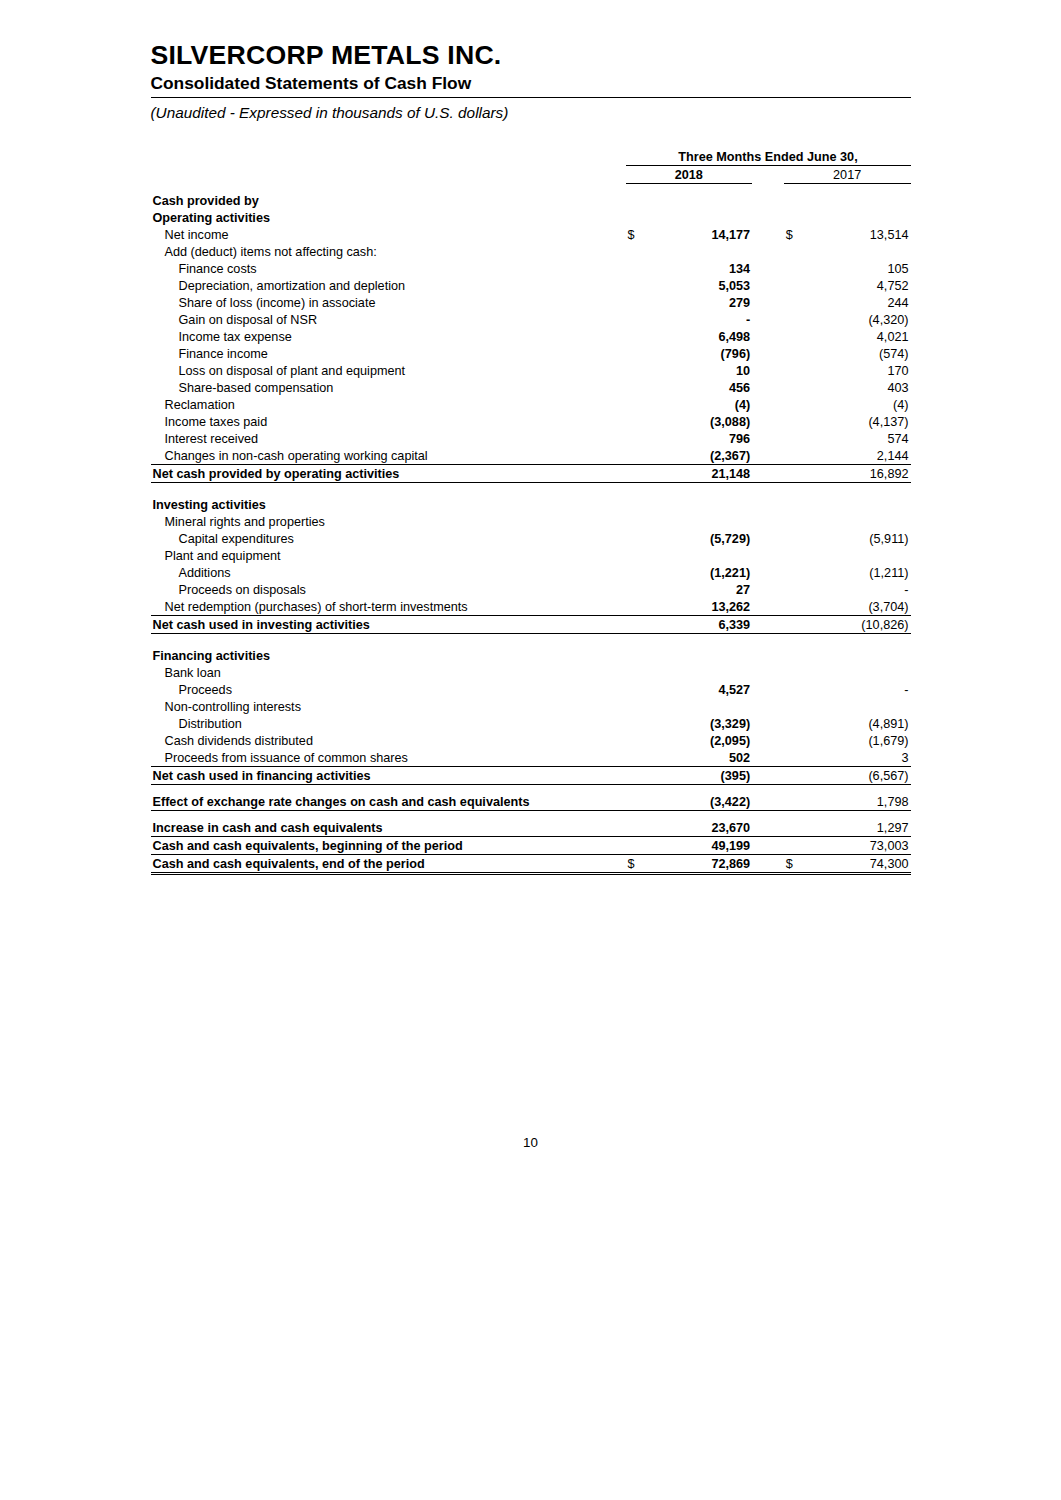SILVERCORP METALS INC.
Consolidated Statements of Cash Flow
(Unaudited - Expressed in thousands of U.S. dollars)
| | | Three Months Ended June 30, |
| | | 2018 | | 2017 |
| Cash provided by | | | | | | |
| Operating activities | | | | | | |
| Net income | | $ | 14,177 | | $ | 13,514 |
| Add (deduct) items not affecting cash: | | | | | | |
| Finance costs | | | 134 | | | 105 |
| Depreciation, amortization and depletion | | | 5,053 | | | 4,752 |
| Share of loss (income) in associate | | | 279 | | | 244 |
| Gain on disposal of NSR | | | - | | | (4,320) |
| Income tax expense | | | 6,498 | | | 4,021 |
| Finance income | | | (796) | | | (574) |
| Loss on disposal of plant and equipment | | | 10 | | | 170 |
| Share-based compensation | | | 456 | | | 403 |
| Reclamation | | | (4) | | | (4) |
| Income taxes paid | | | (3,088) | | | (4,137) |
| Interest received | | | 796 | | | 574 |
| Changes in non-cash operating working capital | | | (2,367) | | | 2,144 |
| Net cash provided by operating activities | | | 21,148 | | | 16,892 |
| Investing activities | | | | | | |
| Mineral rights and properties | | | | | | |
| Capital expenditures | | | (5,729) | | | (5,911) |
| Plant and equipment | | | | | | |
| Additions | | | (1,221) | | | (1,211) |
| Proceeds on disposals | | | 27 | | | - |
| Net redemption (purchases) of short-term investments | | | 13,262 | | | (3,704) |
| Net cash used in investing activities | | | 6,339 | | | (10,826) |
| Financing activities | | | | | | |
| Bank loan | | | | | | |
| Proceeds | | | 4,527 | | | - |
| Non-controlling interests | | | | | | |
| Distribution | | | (3,329) | | | (4,891) |
| Cash dividends distributed | | | (2,095) | | | (1,679) |
| Proceeds from issuance of common shares | | | 502 | | | 3 |
| Net cash used in financing activities | | | (395) | | | (6,567) |
| Effect of exchange rate changes on cash and cash equivalents | | | (3,422) | | | 1,798 |
| Increase in cash and cash equivalents | | | 23,670 | | | 1,297 |
| Cash and cash equivalents, beginning of the period | | | 49,199 | | | 73,003 |
| Cash and cash equivalents, end of the period | | $ | 72,869 | | $ | 74,300 |
10